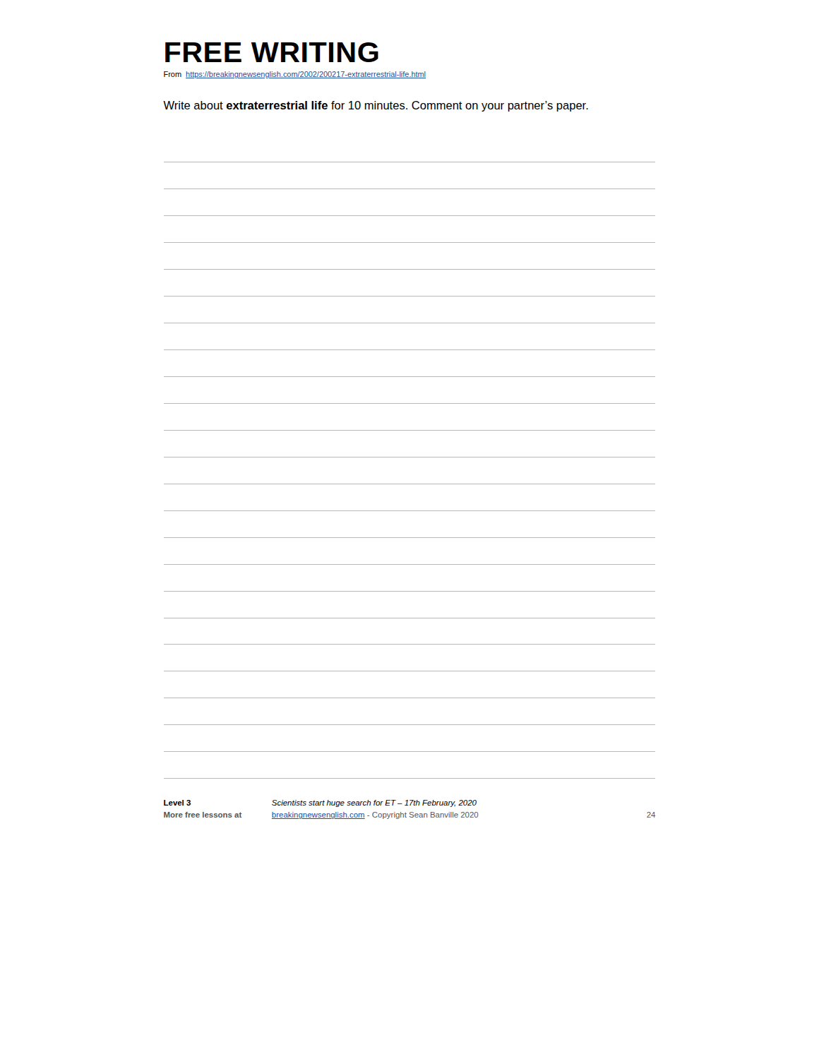FREE WRITING
From https://breakingnewsenglish.com/2002/200217-extraterrestrial-life.html
Write about extraterrestrial life for 10 minutes. Comment on your partner’s paper.
| Level 3 | Scientists start huge search for ET – 17th February, 2020 | |
| More free lessons at | breakingnewsenglish.com - Copyright Sean Banville 2020 | 24 |